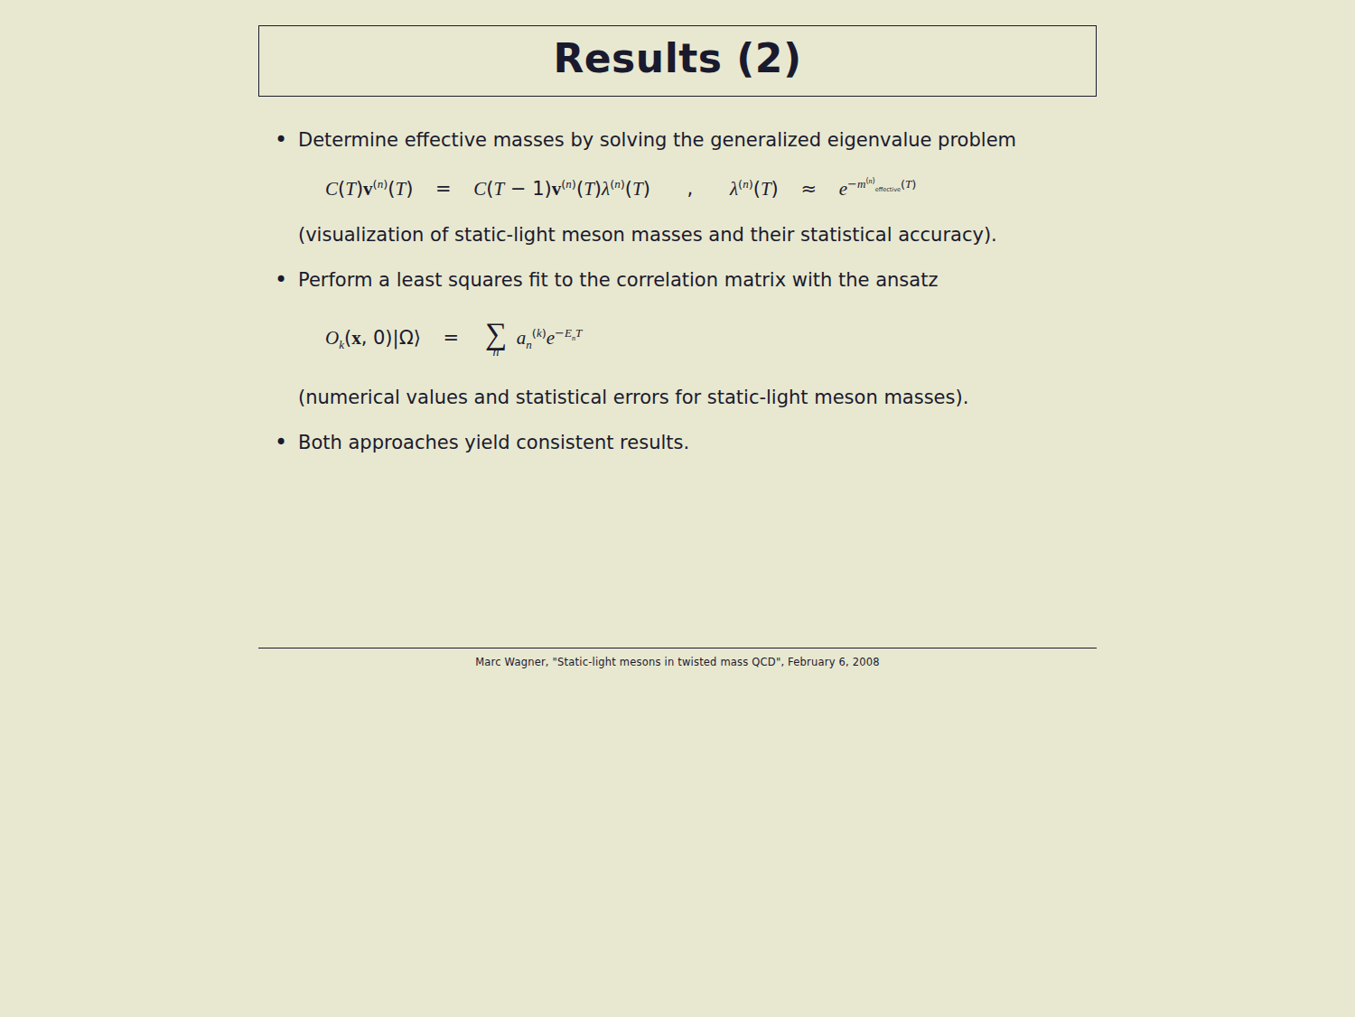Results (2)
Determine effective masses by solving the generalized eigenvalue problem
C(T)v(n)(T) = C(T − 1)v(n)(T)λ(n)(T) , λ(n)(T) ≈ e−m(n)effective(T)
(visualization of static-light meson masses and their statistical accuracy).
Perform a least squares fit to the correlation matrix with the ansatz
Ok(x, 0)|Ω⟩ = ∑n an(k)e−EnT
(numerical values and statistical errors for static-light meson masses).
Both approaches yield consistent results.
Marc Wagner, "Static-light mesons in twisted mass QCD", February 6, 2008